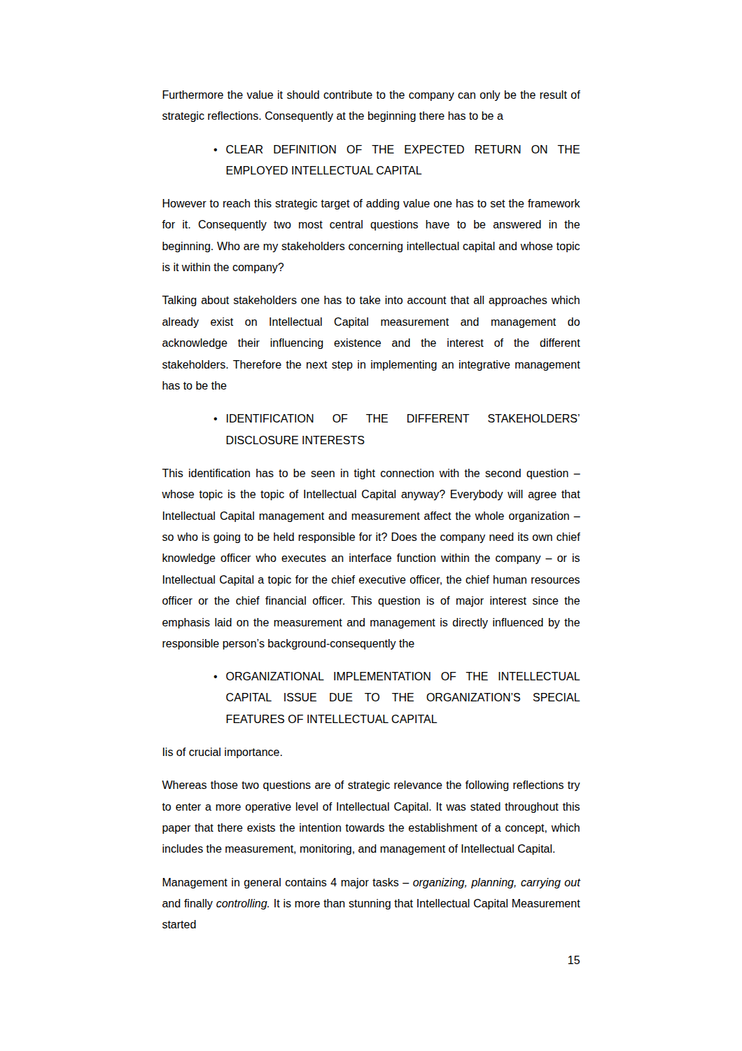Furthermore the value it should contribute to the company can only be the result of strategic reflections. Consequently at the beginning there has to be a
Clear definition of the expected return on the employed intellectual capital
However to reach this strategic target of adding value one has to set the framework for it. Consequently two most central questions have to be answered in the beginning. Who are my stakeholders concerning intellectual capital and whose topic is it within the company?
Talking about stakeholders one has to take into account that all approaches which already exist on Intellectual Capital measurement and management do acknowledge their influencing existence and the interest of the different stakeholders. Therefore the next step in implementing an integrative management has to be the
Identification of the different stakeholders’ disclosure interests
This identification has to be seen in tight connection with the second question – whose topic is the topic of Intellectual Capital anyway? Everybody will agree that Intellectual Capital management and measurement affect the whole organization – so who is going to be held responsible for it? Does the company need its own chief knowledge officer who executes an interface function within the company – or is Intellectual Capital a topic for the chief executive officer, the chief human resources officer or the chief financial officer. This question is of major interest since the emphasis laid on the measurement and management is directly influenced by the responsible person’s background-consequently the
Organizational implementation of the intellectual capital issue due to the organization’s special features of intellectual capital
Iis of crucial importance.
Whereas those two questions are of strategic relevance the following reflections try to enter a more operative level of Intellectual Capital. It was stated throughout this paper that there exists the intention towards the establishment of a concept, which includes the measurement, monitoring, and management of Intellectual Capital.
Management in general contains 4 major tasks – organizing, planning, carrying out and finally controlling. It is more than stunning that Intellectual Capital Measurement started
15